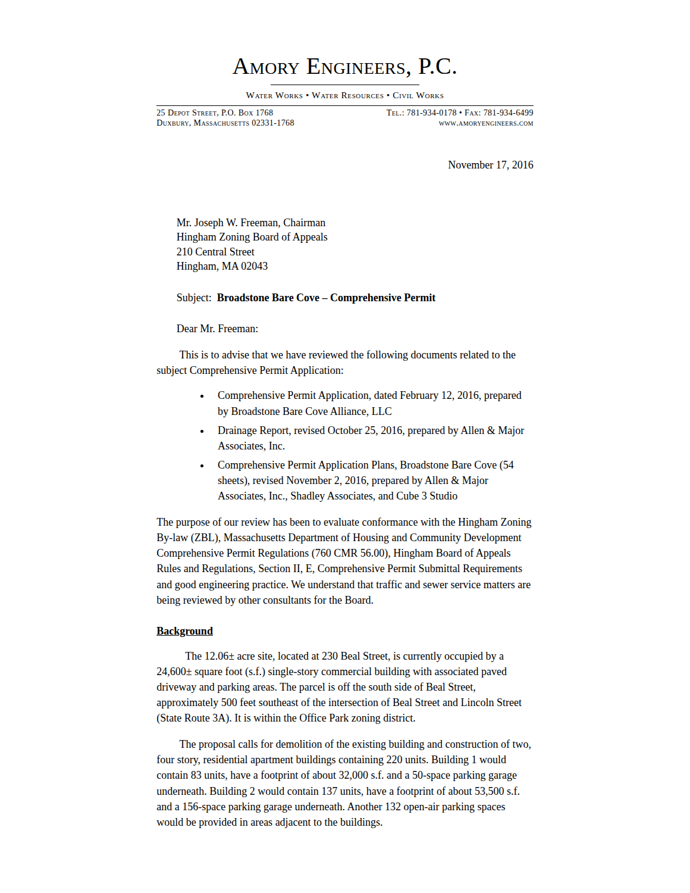Amory Engineers, P.C.
Water Works • Water Resources • Civil Works
25 Depot Street, P.O. Box 1768
Duxbury, Massachusetts 02331-1768
Tel.: 781-934-0178 • Fax: 781-934-6499
www.amoryengineers.com
November 17, 2016
Mr. Joseph W. Freeman, Chairman
Hingham Zoning Board of Appeals
210 Central Street
Hingham, MA 02043
Subject: Broadstone Bare Cove – Comprehensive Permit
Dear Mr. Freeman:
This is to advise that we have reviewed the following documents related to the subject Comprehensive Permit Application:
Comprehensive Permit Application, dated February 12, 2016, prepared by Broadstone Bare Cove Alliance, LLC
Drainage Report, revised October 25, 2016, prepared by Allen & Major Associates, Inc.
Comprehensive Permit Application Plans, Broadstone Bare Cove (54 sheets), revised November 2, 2016, prepared by Allen & Major Associates, Inc., Shadley Associates, and Cube 3 Studio
The purpose of our review has been to evaluate conformance with the Hingham Zoning By-law (ZBL), Massachusetts Department of Housing and Community Development Comprehensive Permit Regulations (760 CMR 56.00), Hingham Board of Appeals Rules and Regulations, Section II, E, Comprehensive Permit Submittal Requirements and good engineering practice. We understand that traffic and sewer service matters are being reviewed by other consultants for the Board.
Background
The 12.06± acre site, located at 230 Beal Street, is currently occupied by a 24,600± square foot (s.f.) single-story commercial building with associated paved driveway and parking areas. The parcel is off the south side of Beal Street, approximately 500 feet southeast of the intersection of Beal Street and Lincoln Street (State Route 3A). It is within the Office Park zoning district.
The proposal calls for demolition of the existing building and construction of two, four story, residential apartment buildings containing 220 units. Building 1 would contain 83 units, have a footprint of about 32,000 s.f. and a 50-space parking garage underneath. Building 2 would contain 137 units, have a footprint of about 53,500 s.f. and a 156-space parking garage underneath. Another 132 open-air parking spaces would be provided in areas adjacent to the buildings.